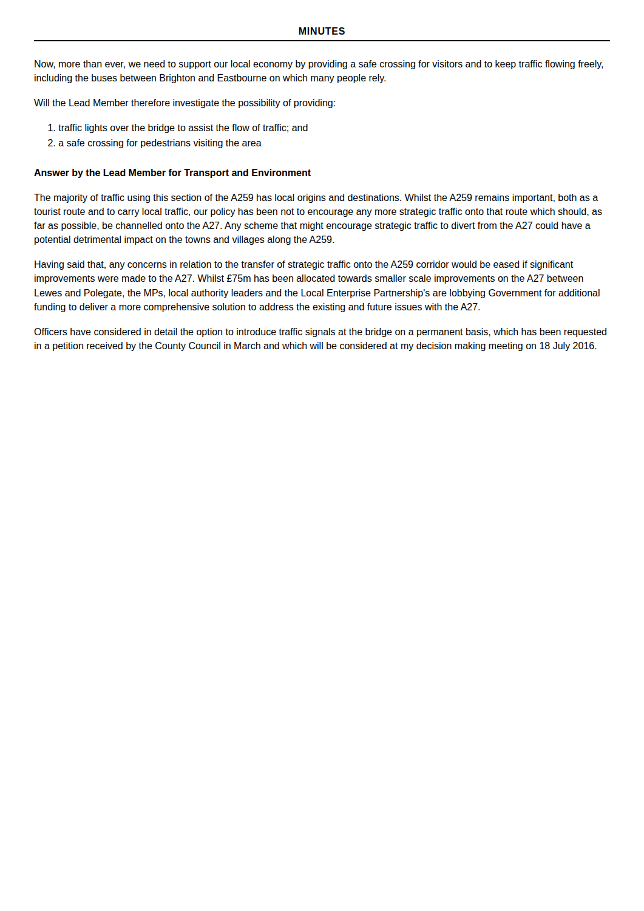MINUTES
Now, more than ever, we need to support our local economy by providing a safe crossing for visitors and to keep traffic flowing freely, including the buses between Brighton and Eastbourne on which many people rely.
Will the Lead Member therefore investigate the possibility of providing:
1. traffic lights over the bridge to assist the flow of traffic; and
2. a safe crossing for pedestrians visiting the area
Answer by the Lead Member for Transport and Environment
The majority of traffic using this section of the A259 has local origins and destinations. Whilst the A259 remains important, both as a tourist route and to carry local traffic, our policy has been not to encourage any more strategic traffic onto that route which should, as far as possible, be channelled onto the A27. Any scheme that might encourage strategic traffic to divert from the A27 could have a potential detrimental impact on the towns and villages along the A259.
Having said that, any concerns in relation to the transfer of strategic traffic onto the A259 corridor would be eased if significant improvements were made to the A27. Whilst £75m has been allocated towards smaller scale improvements on the A27 between Lewes and Polegate, the MPs, local authority leaders and the Local Enterprise Partnership's are lobbying Government for additional funding to deliver a more comprehensive solution to address the existing and future issues with the A27.
Officers have considered in detail the option to introduce traffic signals at the bridge on a permanent basis, which has been requested in a petition received by the County Council in March and which will be considered at my decision making meeting on 18 July 2016.